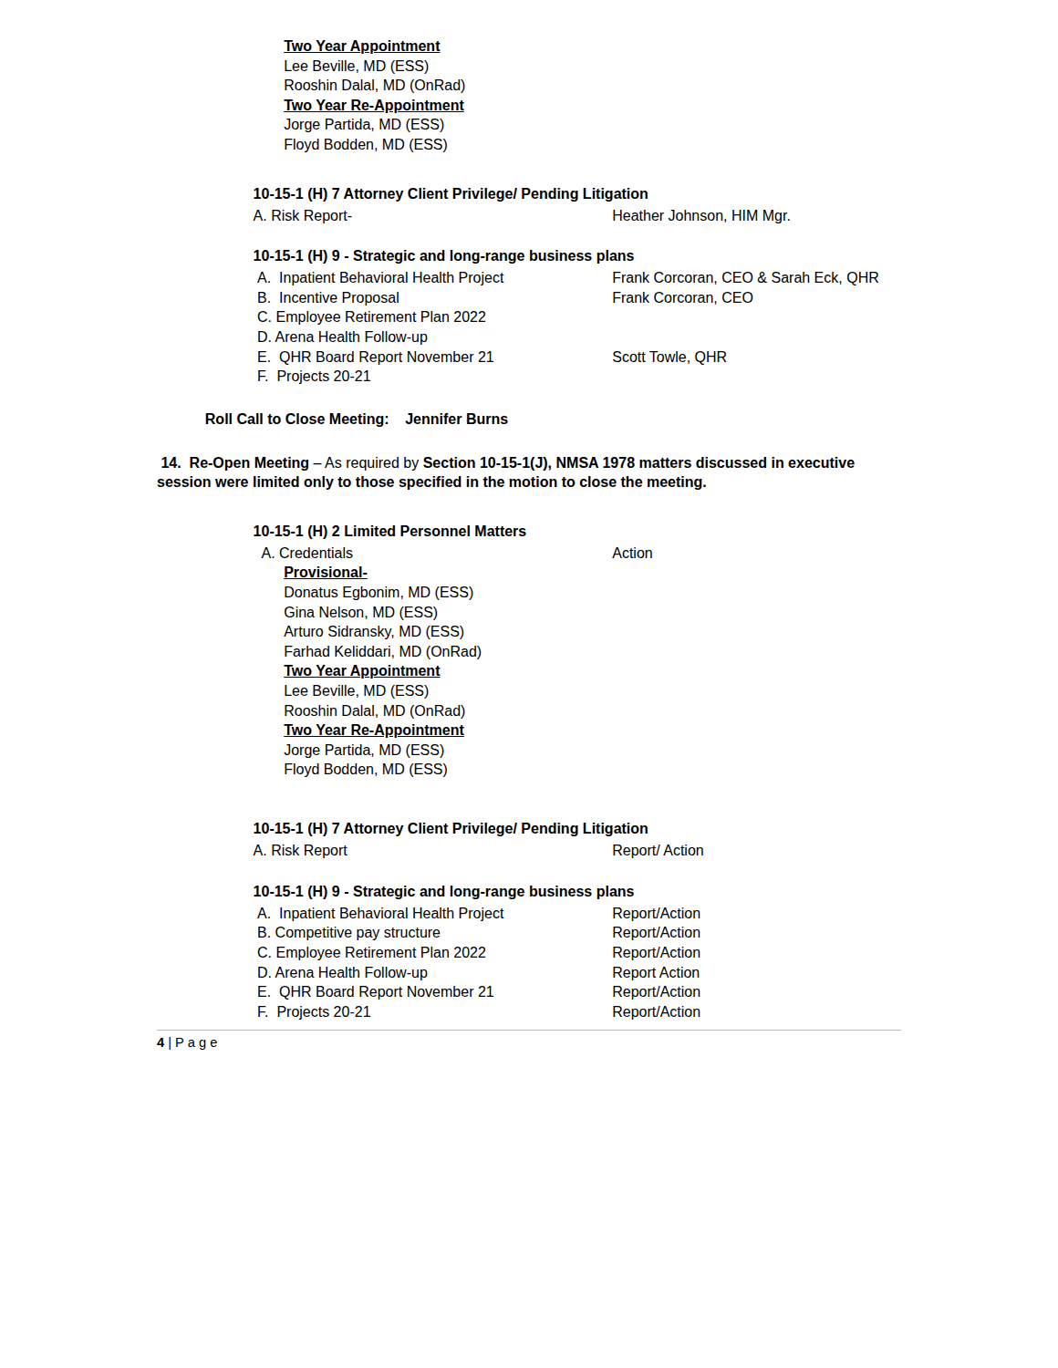Two Year Appointment
Lee Beville, MD (ESS)
Rooshin Dalal, MD (OnRad)
Two Year Re-Appointment
Jorge Partida, MD (ESS)
Floyd Bodden, MD (ESS)
10-15-1 (H) 7 Attorney Client Privilege/ Pending Litigation
A. Risk Report- Heather Johnson, HIM Mgr.
10-15-1 (H) 9 - Strategic and long-range business plans
A. Inpatient Behavioral Health Project Frank Corcoran, CEO & Sarah Eck, QHR
B. Incentive Proposal Frank Corcoran, CEO
C. Employee Retirement Plan 2022
D. Arena Health Follow-up
E. QHR Board Report November 21 Scott Towle, QHR
F. Projects 20-21
Roll Call to Close Meeting:Jennifer Burns
14. Re-Open Meeting – As required by Section 10-15-1(J), NMSA 1978 matters discussed in executive session were limited only to those specified in the motion to close the meeting.
10-15-1 (H) 2 Limited Personnel Matters
A. Credentials Action
Provisional-
Donatus Egbonim, MD (ESS)
Gina Nelson, MD (ESS)
Arturo Sidransky, MD (ESS)
Farhad Keliddari, MD (OnRad)
Two Year Appointment
Lee Beville, MD (ESS)
Rooshin Dalal, MD (OnRad)
Two Year Re-Appointment
Jorge Partida, MD (ESS)
Floyd Bodden, MD (ESS)
10-15-1 (H) 7 Attorney Client Privilege/ Pending Litigation
A. Risk Report Report/ Action
10-15-1 (H) 9 - Strategic and long-range business plans
A. Inpatient Behavioral Health Project Report/Action
B. Competitive pay structure Report/Action
C. Employee Retirement Plan 2022 Report/Action
D. Arena Health Follow-up Report Action
E. QHR Board Report November 21 Report/Action
F. Projects 20-21 Report/Action
4 | P a g e